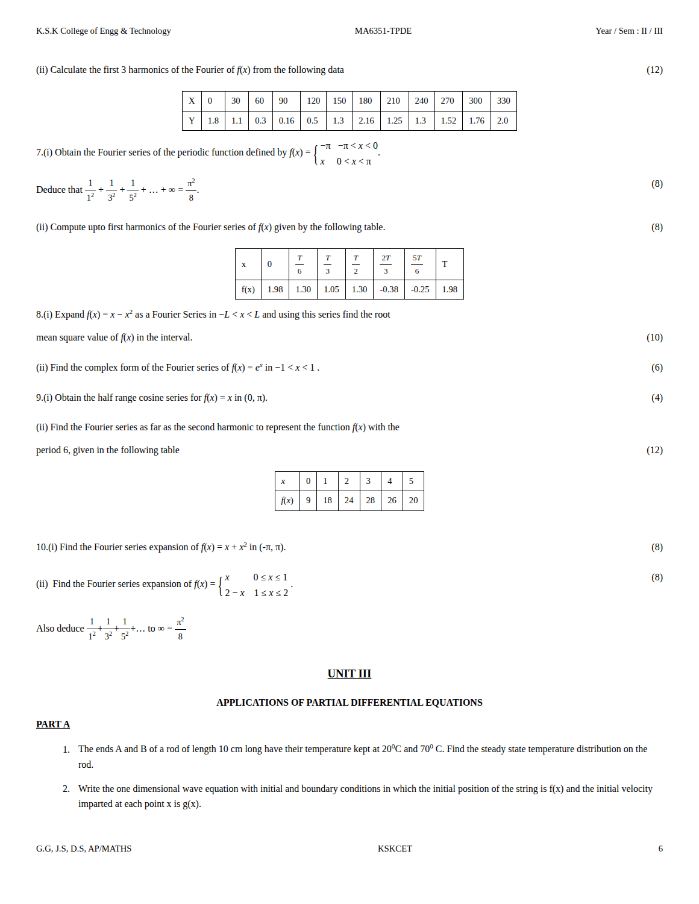K.S.K College of Engg & Technology MA6351-TPDE Year / Sem : II / III
(12) (ii) Calculate the first 3 harmonics of the Fourier of f(x) from the following data
| X | 0 | 30 | 60 | 90 | 120 | 150 | 180 | 210 | 240 | 270 | 300 | 330 |
| Y | 1.8 | 1.1 | 0.3 | 0.16 | 0.5 | 1.3 | 2.16 | 1.25 | 1.3 | 1.52 | 1.76 | 2.0 |
7.(i) Obtain the Fourier series of the periodic function defined by f(x) = −π −π < x < 0 x 0 < x < π .
(8) Deduce that 112 + 132 + 152 + … + ∞ = π28.
(8) (ii) Compute upto first harmonics of the Fourier series of f(x) given by the following table.
| x | 0 | T 6 | T 3 | T 2 | 2 T 3 | 5 T 6 | T |
| f(x) | 1.98 | 1.30 | 1.05 | 1.30 | -0.38 | -0.25 | 1.98 |
8.(i) Expand f(x) = x − x2 as a Fourier Series in −L < x < L and using this series find the root
(10) mean square value of f(x) in the interval.
(6) (ii) Find the complex form of the Fourier series of f(x) = ex in −1 < x < 1 .
(4) 9.(i) Obtain the half range cosine series for f(x) = x in (0, π).
(ii) Find the Fourier series as far as the second harmonic to represent the function f(x) with the
(12) period 6, given in the following table
| x | 0 | 1 | 2 | 3 | 4 | 5 |
| f ( x ) | 9 | 18 | 24 | 28 | 26 | 20 |
(8) 10.(i) Find the Fourier series expansion of f(x) = x + x2 in (-π, π).
(8) (ii) Find the Fourier series expansion of f(x) = x 0 ≤ x ≤ 1 2 − x 1 ≤ x ≤ 2 .
Also deduce 112+132+152+… to ∞ = π28
UNIT III
APPLICATIONS OF PARTIAL DIFFERENTIAL EQUATIONS
PART A
The ends A and B of a rod of length 10 cm long have their temperature kept at 200C and 700 C. Find the steady state temperature distribution on the rod.
Write the one dimensional wave equation with initial and boundary conditions in which the initial position of the string is f(x) and the initial velocity imparted at each point x is g(x).
G.G, J.S, D.S, AP/MATHS KSKCET 6